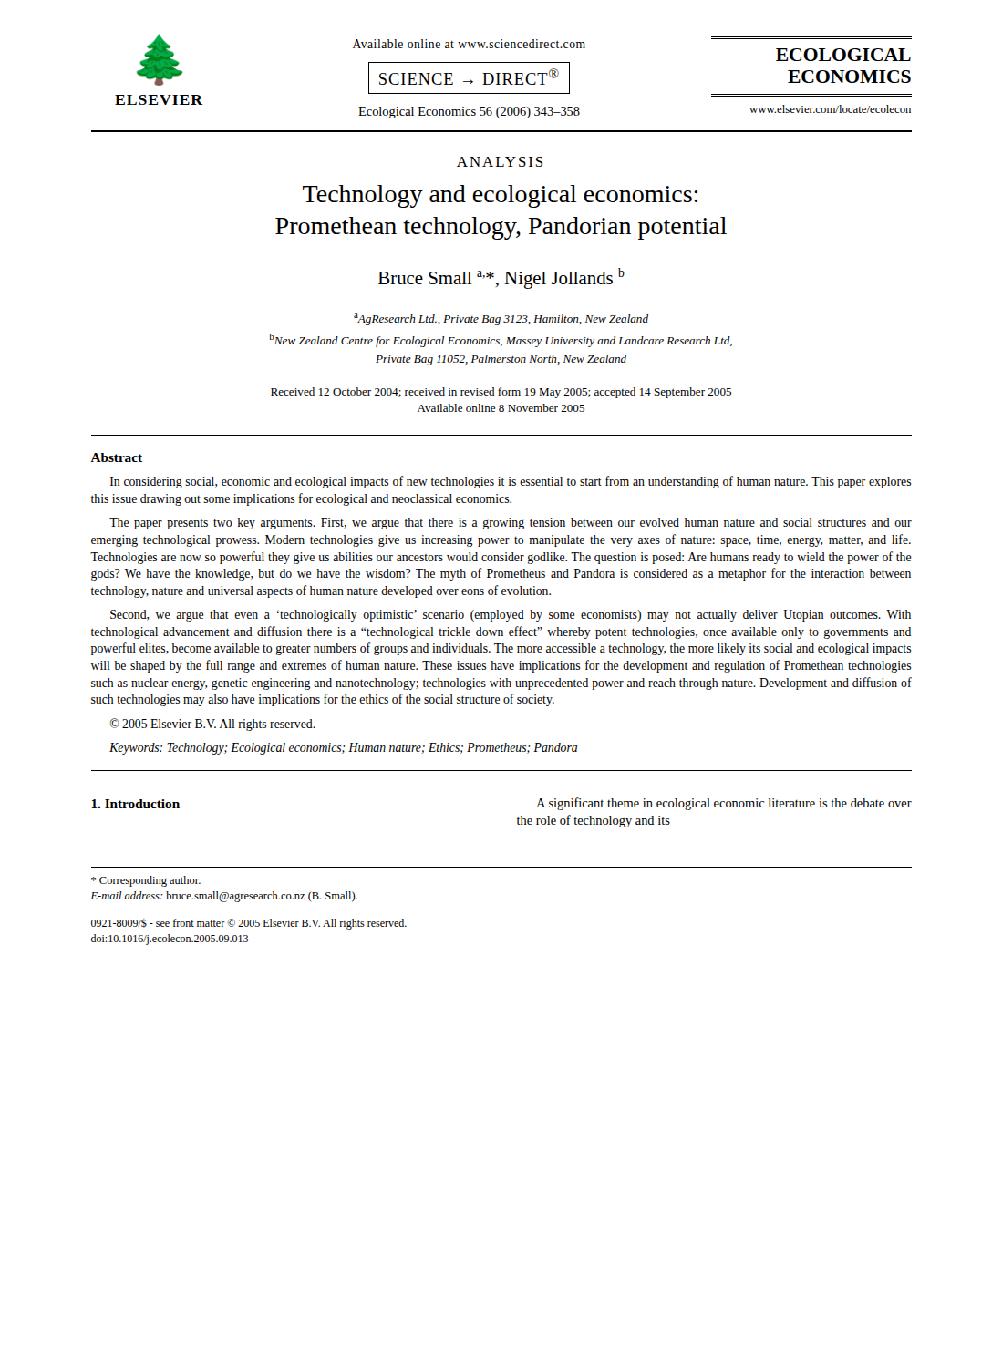🌲 ELSEVIER
Available online at www.sciencedirect.com
SCIENCE → DIRECT®
Ecological Economics 56 (2006) 343–358
ECOLOGICAL
ECONOMICS
www.elsevier.com/locate/ecolecon
ANALYSIS
Technology and ecological economics:
Promethean technology, Pandorian potential
Bruce Small a,*, Nigel Jollands b
aAgResearch Ltd., Private Bag 3123, Hamilton, New Zealand
bNew Zealand Centre for Ecological Economics, Massey University and Landcare Research Ltd,
Private Bag 11052, Palmerston North, New Zealand
Received 12 October 2004; received in revised form 19 May 2005; accepted 14 September 2005
Available online 8 November 2005
Abstract
In considering social, economic and ecological impacts of new technologies it is essential to start from an understanding of human nature. This paper explores this issue drawing out some implications for ecological and neoclassical economics.
The paper presents two key arguments. First, we argue that there is a growing tension between our evolved human nature and social structures and our emerging technological prowess. Modern technologies give us increasing power to manipulate the very axes of nature: space, time, energy, matter, and life. Technologies are now so powerful they give us abilities our ancestors would consider godlike. The question is posed: Are humans ready to wield the power of the gods? We have the knowledge, but do we have the wisdom? The myth of Prometheus and Pandora is considered as a metaphor for the interaction between technology, nature and universal aspects of human nature developed over eons of evolution.
Second, we argue that even a ‘technologically optimistic’ scenario (employed by some economists) may not actually deliver Utopian outcomes. With technological advancement and diffusion there is a “technological trickle down effect” whereby potent technologies, once available only to governments and powerful elites, become available to greater numbers of groups and individuals. The more accessible a technology, the more likely its social and ecological impacts will be shaped by the full range and extremes of human nature. These issues have implications for the development and regulation of Promethean technologies such as nuclear energy, genetic engineering and nanotechnology; technologies with unprecedented power and reach through nature. Development and diffusion of such technologies may also have implications for the ethics of the social structure of society.
© 2005 Elsevier B.V. All rights reserved.
Keywords: Technology; Ecological economics; Human nature; Ethics; Prometheus; Pandora
1. Introduction
A significant theme in ecological economic literature is the debate over the role of technology and its
* Corresponding author.
E-mail address: bruce.small@agresearch.co.nz (B. Small).
0921-8009/$ - see front matter © 2005 Elsevier B.V. All rights reserved.
doi:10.1016/j.ecolecon.2005.09.013